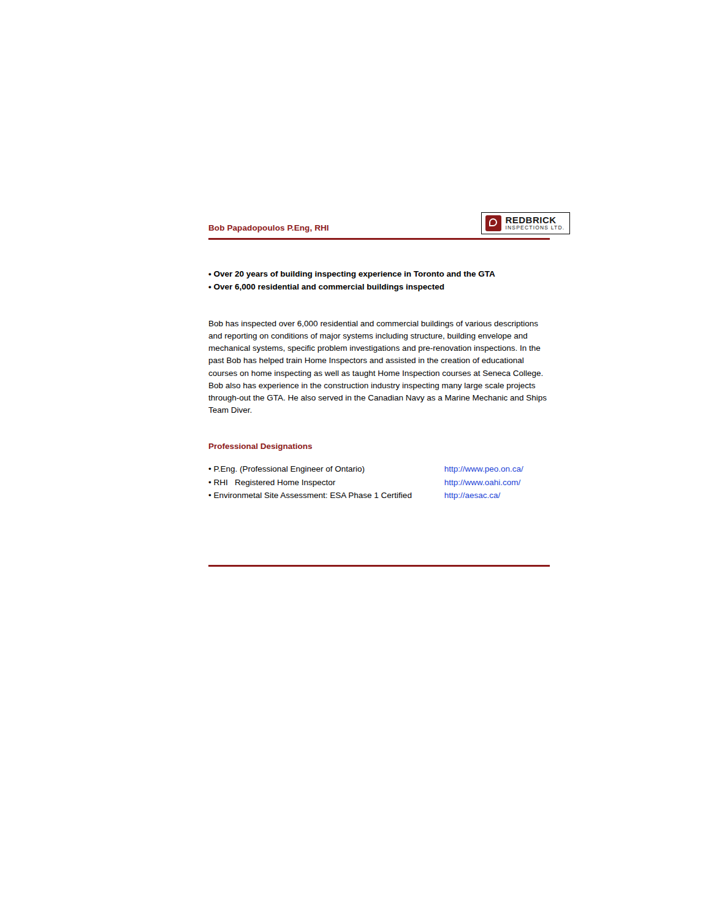Bob Papadopoulos P.Eng, RHI
REDBRICK
INSPECTIONS LTD.
• Over 20 years of building inspecting experience in Toronto and the GTA
• Over 6,000 residential and commercial buildings inspected
Bob has inspected over 6,000 residential and commercial buildings of various descriptions and reporting on conditions of major systems including structure, building envelope and mechanical systems, specific problem investigations and pre-renovation inspections. In the past Bob has helped train Home Inspectors and assisted in the creation of educational courses on home inspecting as well as taught Home Inspection courses at Seneca College. Bob also has experience in the construction industry inspecting many large scale projects through-out the GTA. He also served in the Canadian Navy as a Marine Mechanic and Ships Team Diver.
Professional Designations
| • P.Eng. (Professional Engineer of Ontario) | http://www.peo.on.ca/ |
| • RHI Registered Home Inspector | http://www.oahi.com/ |
| • Environmetal Site Assessment: ESA Phase 1 Certified | http://aesac.ca/ |